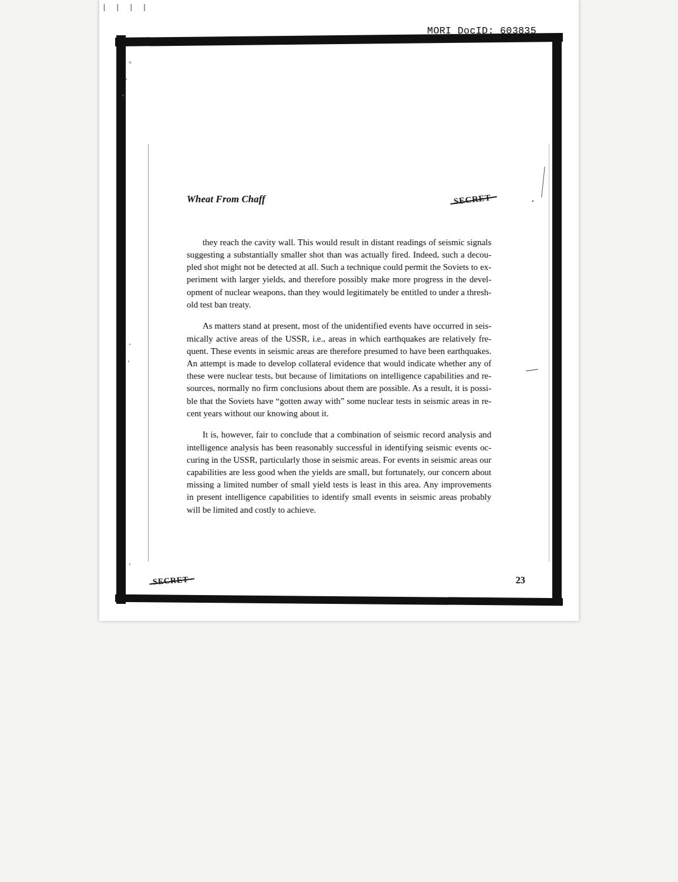| | | |
MORI DocID: 603835
°
ʻ
•
ʻ
ʻ
ʻ
Wheat From Chaff
SECRET
they reach the cavity wall. This would result in distant readings of seismic signals suggesting a substantially smaller shot than was actually fired. Indeed, such a decoupled shot might not be detected at all. Such a technique could permit the Soviets to experiment with larger yields, and therefore possibly make more progress in the development of nuclear weapons, than they would legitimately be entitled to under a threshold test ban treaty.
As matters stand at present, most of the unidentified events have occurred in seismically active areas of the USSR, i.e., areas in which earthquakes are relatively frequent. These events in seismic areas are therefore presumed to have been earthquakes. An attempt is made to develop collateral evidence that would indicate whether any of these were nuclear tests, but because of limitations on intelligence capabilities and resources, normally no firm conclusions about them are possible. As a result, it is possible that the Soviets have “gotten away with” some nuclear tests in seismic areas in recent years without our knowing about it.
It is, however, fair to conclude that a combination of seismic record analysis and intelligence analysis has been reasonably successful in identifying seismic events occuring in the USSR, particularly those in seismic areas. For events in seismic areas our capabilities are less good when the yields are small, but fortunately, our concern about missing a limited number of small yield tests is least in this area. Any improvements in present intelligence capabilities to identify small events in seismic areas probably will be limited and costly to achieve.
SECRET
23